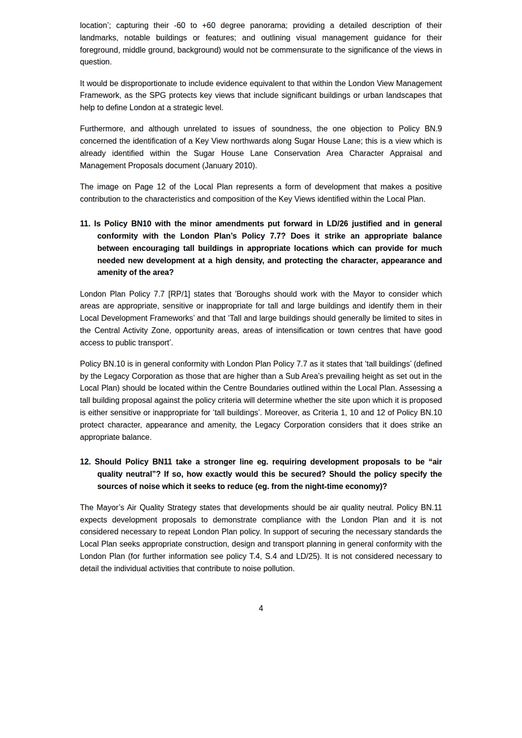location’; capturing their -60 to +60 degree panorama; providing a detailed description of their landmarks, notable buildings or features; and outlining visual management guidance for their foreground, middle ground, background) would not be commensurate to the significance of the views in question.
It would be disproportionate to include evidence equivalent to that within the London View Management Framework, as the SPG protects key views that include significant buildings or urban landscapes that help to define London at a strategic level.
Furthermore, and although unrelated to issues of soundness, the one objection to Policy BN.9 concerned the identification of a Key View northwards along Sugar House Lane; this is a view which is already identified within the Sugar House Lane Conservation Area Character Appraisal and Management Proposals document (January 2010).
The image on Page 12 of the Local Plan represents a form of development that makes a positive contribution to the characteristics and composition of the Key Views identified within the Local Plan.
11. Is Policy BN10 with the minor amendments put forward in LD/26 justified and in general conformity with the London Plan’s Policy 7.7? Does it strike an appropriate balance between encouraging tall buildings in appropriate locations which can provide for much needed new development at a high density, and protecting the character, appearance and amenity of the area?
London Plan Policy 7.7 [RP/1] states that 'Boroughs should work with the Mayor to consider which areas are appropriate, sensitive or inappropriate for tall and large buildings and identify them in their Local Development Frameworks’ and that ‘Tall and large buildings should generally be limited to sites in the Central Activity Zone, opportunity areas, areas of intensification or town centres that have good access to public transport’.
Policy BN.10 is in general conformity with London Plan Policy 7.7 as it states that ‘tall buildings’ (defined by the Legacy Corporation as those that are higher than a Sub Area’s prevailing height as set out in the Local Plan) should be located within the Centre Boundaries outlined within the Local Plan. Assessing a tall building proposal against the policy criteria will determine whether the site upon which it is proposed is either sensitive or inappropriate for ‘tall buildings’. Moreover, as Criteria 1, 10 and 12 of Policy BN.10 protect character, appearance and amenity, the Legacy Corporation considers that it does strike an appropriate balance.
12. Should Policy BN11 take a stronger line eg. requiring development proposals to be “air quality neutral”? If so, how exactly would this be secured? Should the policy specify the sources of noise which it seeks to reduce (eg. from the night-time economy)?
The Mayor’s Air Quality Strategy states that developments should be air quality neutral. Policy BN.11 expects development proposals to demonstrate compliance with the London Plan and it is not considered necessary to repeat London Plan policy. In support of securing the necessary standards the Local Plan seeks appropriate construction, design and transport planning in general conformity with the London Plan (for further information see policy T.4, S.4 and LD/25). It is not considered necessary to detail the individual activities that contribute to noise pollution.
4